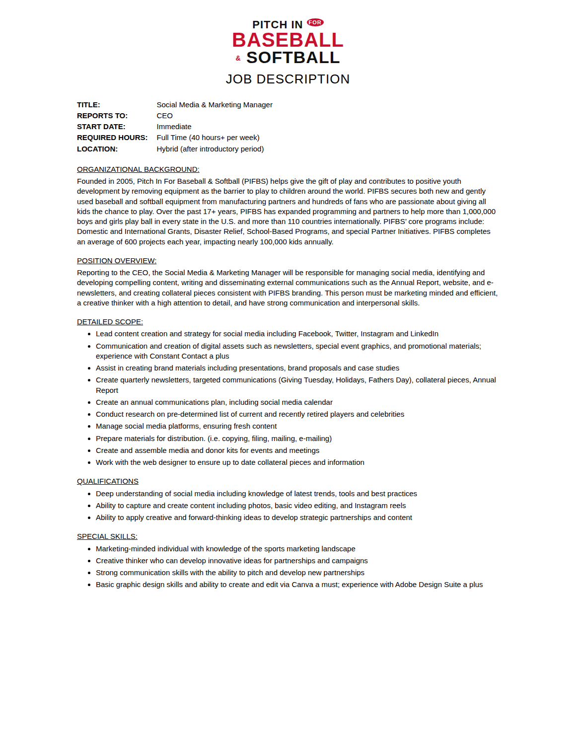PITCH IN FOR
BASEBALL
& SOFTBALL
JOB DESCRIPTION
| TITLE : | Social Media & Marketing Manager |
| REPORTS TO: | CEO |
| START DATE: | Immediate |
| REQUIRED HOURS: | Full Time (40 hours+ per week) |
| LOCATION: | Hybrid (after introductory period) |
Organizational Background:
Founded in 2005, Pitch In For Baseball & Softball (PIFBS) helps give the gift of play and contributes to positive youth development by removing equipment as the barrier to play to children around the world. PIFBS secures both new and gently used baseball and softball equipment from manufacturing partners and hundreds of fans who are passionate about giving all kids the chance to play. Over the past 17+ years, PIFBS has expanded programming and partners to help more than 1,000,000 boys and girls play ball in every state in the U.S. and more than 110 countries internationally. PIFBS’ core programs include: Domestic and International Grants, Disaster Relief, School-Based Programs, and special Partner Initiatives. PIFBS completes an average of 600 projects each year, impacting nearly 100,000 kids annually.
Position Overview:
Reporting to the CEO, the Social Media & Marketing Manager will be responsible for managing social media, identifying and developing compelling content, writing and disseminating external communications such as the Annual Report, website, and e-newsletters, and creating collateral pieces consistent with PIFBS branding. This person must be marketing minded and efficient, a creative thinker with a high attention to detail, and have strong communication and interpersonal skills.
Detailed Scope:
Lead content creation and strategy for social media including Facebook, Twitter, Instagram and LinkedIn
Communication and creation of digital assets such as newsletters, special event graphics, and promotional materials; experience with Constant Contact a plus
Assist in creating brand materials including presentations, brand proposals and case studies
Create quarterly newsletters, targeted communications (Giving Tuesday, Holidays, Fathers Day), collateral pieces, Annual Report
Create an annual communications plan, including social media calendar
Conduct research on pre-determined list of current and recently retired players and celebrities
Manage social media platforms, ensuring fresh content
Prepare materials for distribution. (i.e. copying, filing, mailing, e-mailing)
Create and assemble media and donor kits for events and meetings
Work with the web designer to ensure up to date collateral pieces and information
Qualifications
Deep understanding of social media including knowledge of latest trends, tools and best practices
Ability to capture and create content including photos, basic video editing, and Instagram reels
Ability to apply creative and forward-thinking ideas to develop strategic partnerships and content
Special Skills:
Marketing-minded individual with knowledge of the sports marketing landscape
Creative thinker who can develop innovative ideas for partnerships and campaigns
Strong communication skills with the ability to pitch and develop new partnerships
Basic graphic design skills and ability to create and edit via Canva a must; experience with Adobe Design Suite a plus